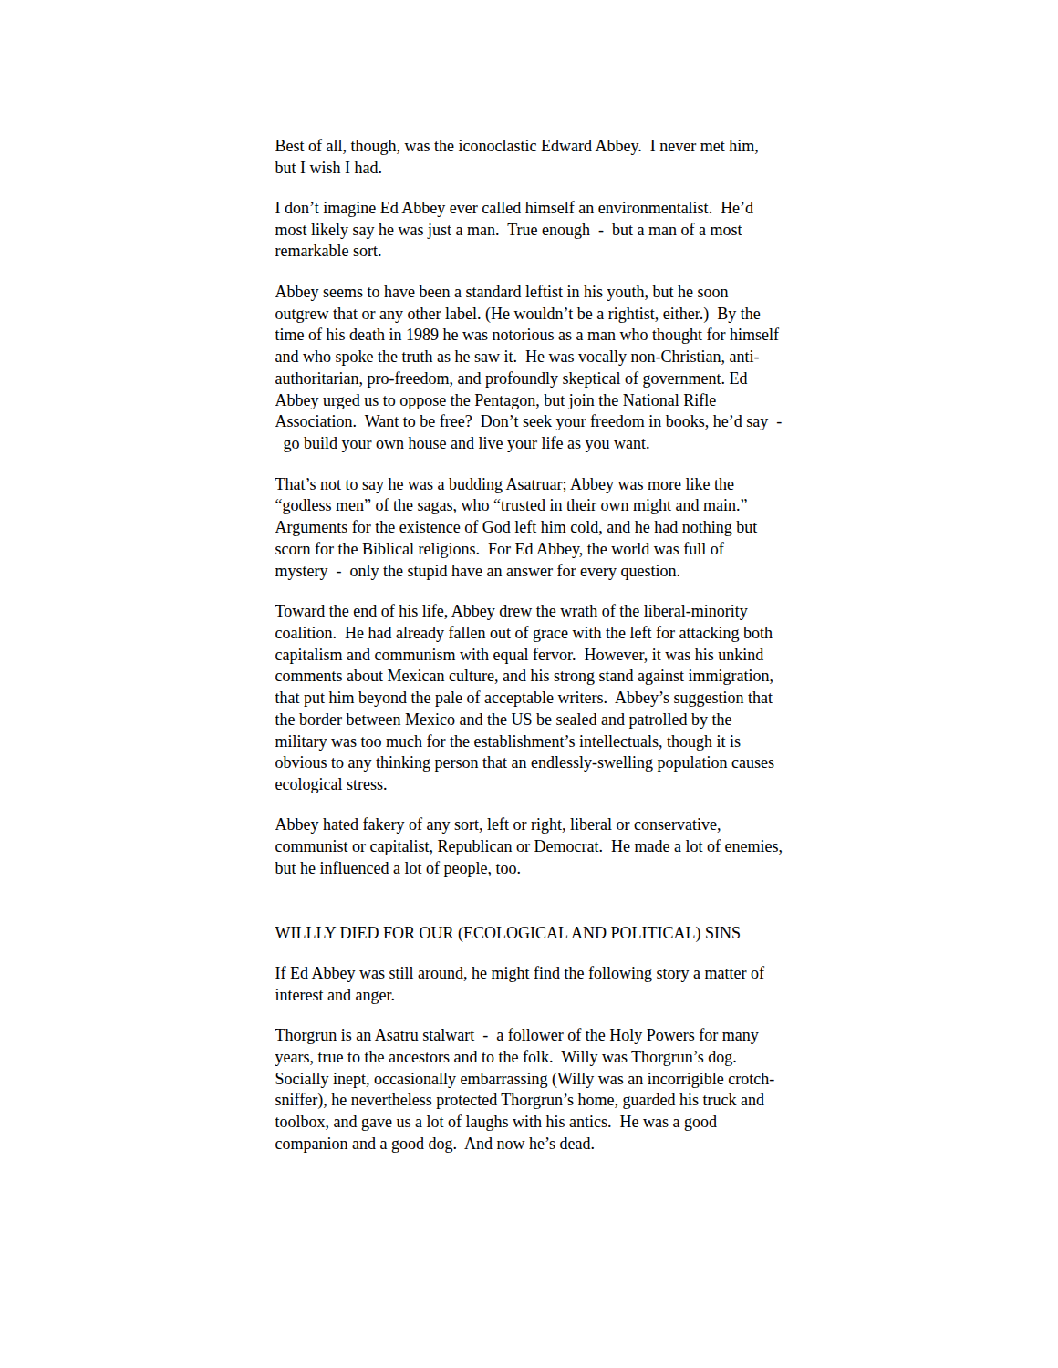Best of all, though, was the iconoclastic Edward Abbey. I never met him, but I wish I had.
I don’t imagine Ed Abbey ever called himself an environmentalist. He’d most likely say he was just a man. True enough - but a man of a most remarkable sort.
Abbey seems to have been a standard leftist in his youth, but he soon outgrew that or any other label. (He wouldn’t be a rightist, either.) By the time of his death in 1989 he was notorious as a man who thought for himself and who spoke the truth as he saw it. He was vocally non-Christian, anti-authoritarian, pro-freedom, and profoundly skeptical of government. Ed Abbey urged us to oppose the Pentagon, but join the National Rifle Association. Want to be free? Don’t seek your freedom in books, he’d say - go build your own house and live your life as you want.
That’s not to say he was a budding Asatruar; Abbey was more like the “godless men” of the sagas, who “trusted in their own might and main.” Arguments for the existence of God left him cold, and he had nothing but scorn for the Biblical religions. For Ed Abbey, the world was full of mystery - only the stupid have an answer for every question.
Toward the end of his life, Abbey drew the wrath of the liberal-minority coalition. He had already fallen out of grace with the left for attacking both capitalism and communism with equal fervor. However, it was his unkind comments about Mexican culture, and his strong stand against immigration, that put him beyond the pale of acceptable writers. Abbey’s suggestion that the border between Mexico and the US be sealed and patrolled by the military was too much for the establishment’s intellectuals, though it is obvious to any thinking person that an endlessly-swelling population causes ecological stress.
Abbey hated fakery of any sort, left or right, liberal or conservative, communist or capitalist, Republican or Democrat. He made a lot of enemies, but he influenced a lot of people, too.
Willly Died For Our (Ecological and Political) Sins
If Ed Abbey was still around, he might find the following story a matter of interest and anger.
Thorgrun is an Asatru stalwart - a follower of the Holy Powers for many years, true to the ancestors and to the folk. Willy was Thorgrun’s dog. Socially inept, occasionally embarrassing (Willy was an incorrigible crotch-sniffer), he nevertheless protected Thorgrun’s home, guarded his truck and toolbox, and gave us a lot of laughs with his antics. He was a good companion and a good dog. And now he’s dead.